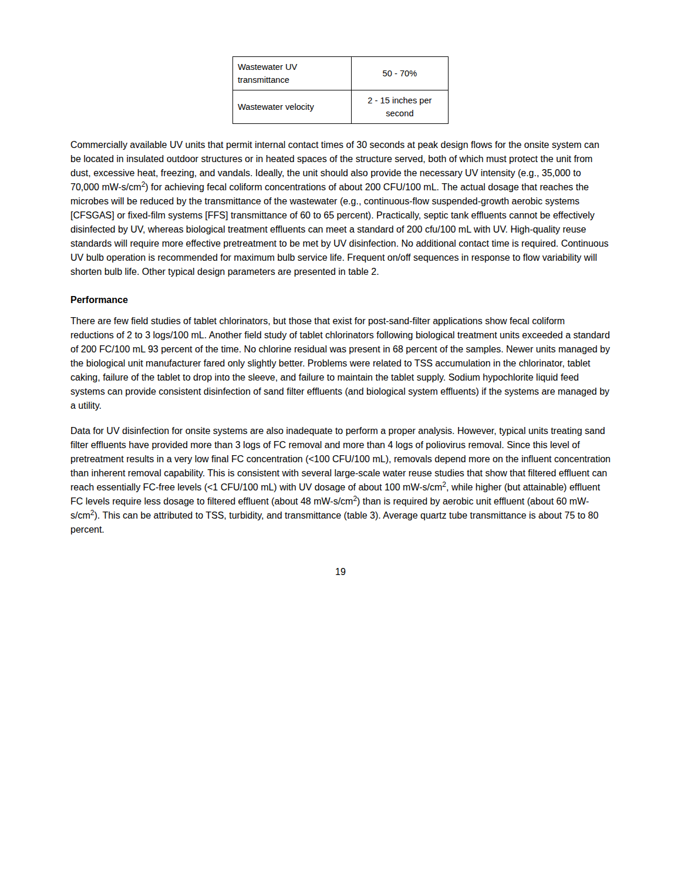| Wastewater UV transmittance | 50 - 70% |
| Wastewater velocity | 2 - 15 inches per second |
Commercially available UV units that permit internal contact times of 30 seconds at peak design flows for the onsite system can be located in insulated outdoor structures or in heated spaces of the structure served, both of which must protect the unit from dust, excessive heat, freezing, and vandals. Ideally, the unit should also provide the necessary UV intensity (e.g., 35,000 to 70,000 mW-s/cm2) for achieving fecal coliform concentrations of about 200 CFU/100 mL. The actual dosage that reaches the microbes will be reduced by the transmittance of the wastewater (e.g., continuous-flow suspended-growth aerobic systems [CFSGAS] or fixed-film systems [FFS] transmittance of 60 to 65 percent). Practically, septic tank effluents cannot be effectively disinfected by UV, whereas biological treatment effluents can meet a standard of 200 cfu/100 mL with UV. High-quality reuse standards will require more effective pretreatment to be met by UV disinfection. No additional contact time is required. Continuous UV bulb operation is recommended for maximum bulb service life. Frequent on/off sequences in response to flow variability will shorten bulb life. Other typical design parameters are presented in table 2.
Performance
There are few field studies of tablet chlorinators, but those that exist for post-sand-filter applications show fecal coliform reductions of 2 to 3 logs/100 mL. Another field study of tablet chlorinators following biological treatment units exceeded a standard of 200 FC/100 mL 93 percent of the time. No chlorine residual was present in 68 percent of the samples. Newer units managed by the biological unit manufacturer fared only slightly better. Problems were related to TSS accumulation in the chlorinator, tablet caking, failure of the tablet to drop into the sleeve, and failure to maintain the tablet supply. Sodium hypochlorite liquid feed systems can provide consistent disinfection of sand filter effluents (and biological system effluents) if the systems are managed by a utility.
Data for UV disinfection for onsite systems are also inadequate to perform a proper analysis. However, typical units treating sand filter effluents have provided more than 3 logs of FC removal and more than 4 logs of poliovirus removal. Since this level of pretreatment results in a very low final FC concentration (<100 CFU/100 mL), removals depend more on the influent concentration than inherent removal capability. This is consistent with several large-scale water reuse studies that show that filtered effluent can reach essentially FC-free levels (<1 CFU/100 mL) with UV dosage of about 100 mW-s/cm2, while higher (but attainable) effluent FC levels require less dosage to filtered effluent (about 48 mW-s/cm2) than is required by aerobic unit effluent (about 60 mW-s/cm2). This can be attributed to TSS, turbidity, and transmittance (table 3). Average quartz tube transmittance is about 75 to 80 percent.
19